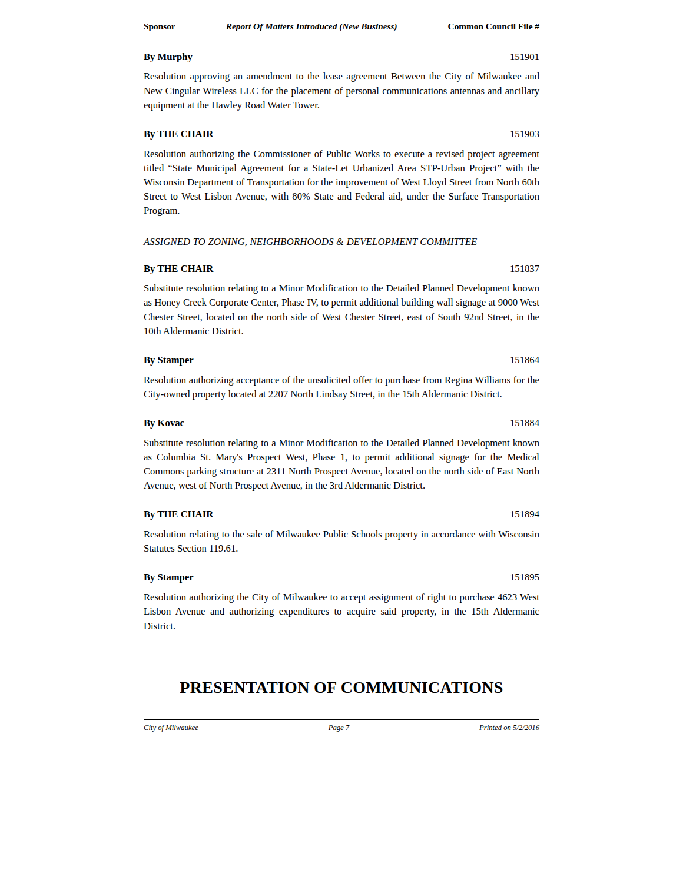Sponsor
Report Of Matters Introduced (New Business)
Common Council File #
By Murphy
151901
Resolution approving an amendment to the lease agreement Between the City of Milwaukee and New Cingular Wireless LLC for the placement of personal communications antennas and ancillary equipment at the Hawley Road Water Tower.
By THE CHAIR
151903
Resolution authorizing the Commissioner of Public Works to execute a revised project agreement titled “State Municipal Agreement for a State-Let Urbanized Area STP-Urban Project” with the Wisconsin Department of Transportation for the improvement of West Lloyd Street from North 60th Street to West Lisbon Avenue, with 80% State and Federal aid, under the Surface Transportation Program.
ASSIGNED TO ZONING, NEIGHBORHOODS & DEVELOPMENT COMMITTEE
By THE CHAIR
151837
Substitute resolution relating to a Minor Modification to the Detailed Planned Development known as Honey Creek Corporate Center, Phase IV, to permit additional building wall signage at 9000 West Chester Street, located on the north side of West Chester Street, east of South 92nd Street, in the 10th Aldermanic District.
By Stamper
151864
Resolution authorizing acceptance of the unsolicited offer to purchase from Regina Williams for the City-owned property located at 2207 North Lindsay Street, in the 15th Aldermanic District.
By Kovac
151884
Substitute resolution relating to a Minor Modification to the Detailed Planned Development known as Columbia St. Mary's Prospect West, Phase 1, to permit additional signage for the Medical Commons parking structure at 2311 North Prospect Avenue, located on the north side of East North Avenue, west of North Prospect Avenue, in the 3rd Aldermanic District.
By THE CHAIR
151894
Resolution relating to the sale of Milwaukee Public Schools property in accordance with Wisconsin Statutes Section 119.61.
By Stamper
151895
Resolution authorizing the City of Milwaukee to accept assignment of right to purchase 4623 West Lisbon Avenue and authorizing expenditures to acquire said property, in the 15th Aldermanic District.
PRESENTATION OF COMMUNICATIONS
City of Milwaukee
Page 7
Printed on 5/2/2016